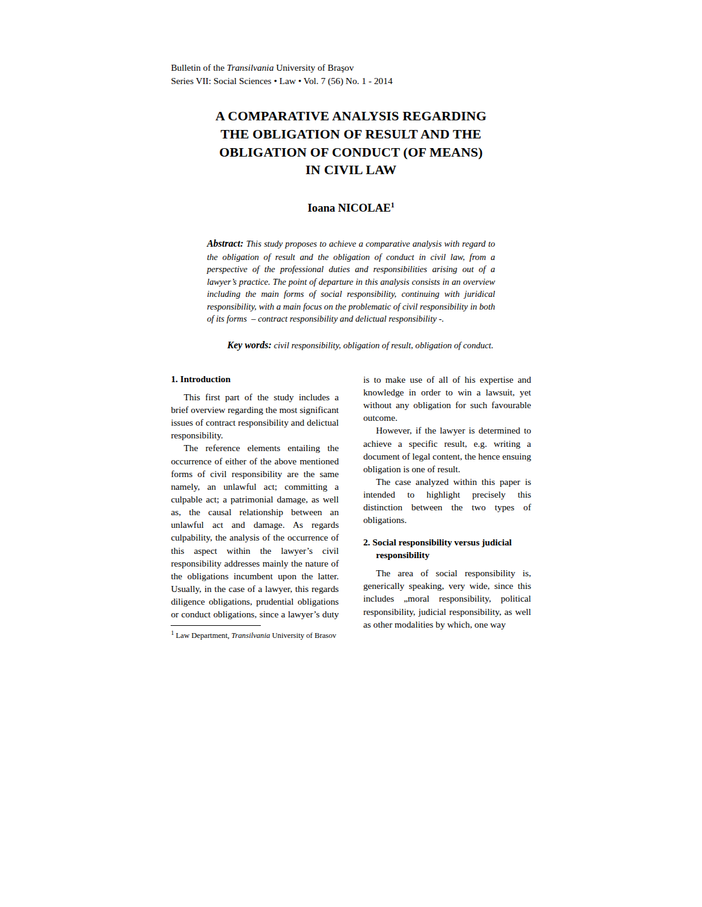Bulletin of the Transilvania University of Braşov
Series VII: Social Sciences • Law • Vol. 7 (56) No. 1 - 2014
A COMPARATIVE ANALYSIS REGARDING
THE OBLIGATION OF RESULT AND THE
OBLIGATION OF CONDUCT (OF MEANS)
IN CIVIL LAW
Ioana NICOLAE1
Abstract: This study proposes to achieve a comparative analysis with regard to the obligation of result and the obligation of conduct in civil law, from a perspective of the professional duties and responsibilities arising out of a lawyer’s practice. The point of departure in this analysis consists in an overview including the main forms of social responsibility, continuing with juridical responsibility, with a main focus on the problematic of civil responsibility in both of its forms – contract responsibility and delictual responsibility -.
Key words: civil responsibility, obligation of result, obligation of conduct.
1. Introduction
This first part of the study includes a brief overview regarding the most significant issues of contract responsibility and delictual responsibility.
The reference elements entailing the occurrence of either of the above mentioned forms of civil responsibility are the same namely, an unlawful act; committing a culpable act; a patrimonial damage, as well as, the causal relationship between an unlawful act and damage. As regards culpability, the analysis of the occurrence of this aspect within the lawyer’s civil responsibility addresses mainly the nature of the obligations incumbent upon the latter. Usually, in the case of a lawyer, this regards diligence obligations, prudential obligations or conduct obligations, since a lawyer’s duty is to make use of all of his expertise and knowledge in order to win a lawsuit, yet without any obligation for such favourable outcome.
However, if the lawyer is determined to achieve a specific result, e.g. writing a document of legal content, the hence ensuing obligation is one of result.
The case analyzed within this paper is intended to highlight precisely this distinction between the two types of obligations.
2. Social responsibility versus judicial responsibility
The area of social responsibility is, generically speaking, very wide, since this includes „moral responsibility, political responsibility, judicial responsibility, as well as other modalities by which, one way
1 Law Department, Transilvania University of Brasov